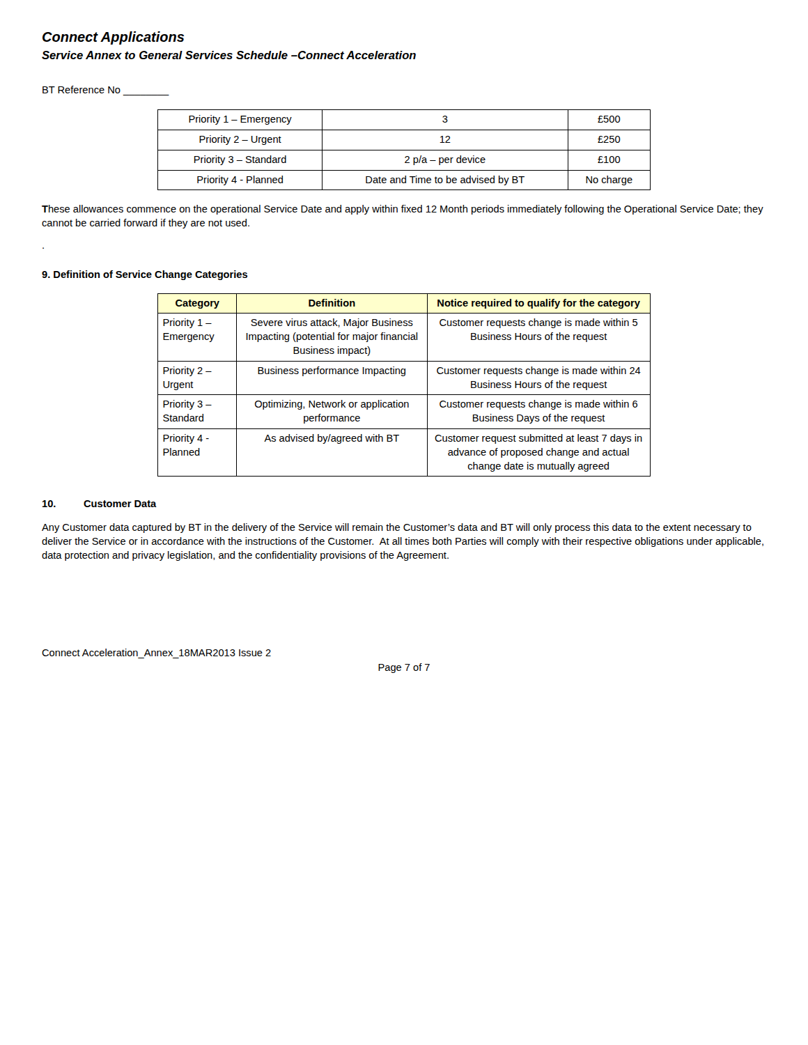Connect Applications
Service Annex to General Services Schedule –Connect Acceleration
BT Reference No ________
| Priority 1 – Emergency | 3 | £500 |
| Priority 2 – Urgent | 12 | £250 |
| Priority 3 – Standard | 2 p/a – per device | £100 |
| Priority 4 - Planned | Date and Time to be advised by BT | No charge |
These allowances commence on the operational Service Date and apply within fixed 12 Month periods immediately following the Operational Service Date; they cannot be carried forward if they are not used.
.
9. Definition of Service Change Categories
| Category | Definition | Notice required to qualify for the category |
| --- | --- | --- |
| Priority 1 – Emergency | Severe virus attack, Major Business Impacting (potential for major financial Business impact) | Customer requests change is made within 5 Business Hours of the request |
| Priority 2 – Urgent | Business performance Impacting | Customer requests change is made within 24 Business Hours of the request |
| Priority 3 – Standard | Optimizing, Network or application performance | Customer requests change is made within 6 Business Days of the request |
| Priority 4 - Planned | As advised by/agreed with BT | Customer request submitted at least 7 days in advance of proposed change and actual change date is mutually agreed |
10. Customer Data
Any Customer data captured by BT in the delivery of the Service will remain the Customer’s data and BT will only process this data to the extent necessary to deliver the Service or in accordance with the instructions of the Customer. At all times both Parties will comply with their respective obligations under applicable, data protection and privacy legislation, and the confidentiality provisions of the Agreement.
Connect Acceleration_Annex_18MAR2013 Issue 2
Page 7 of 7